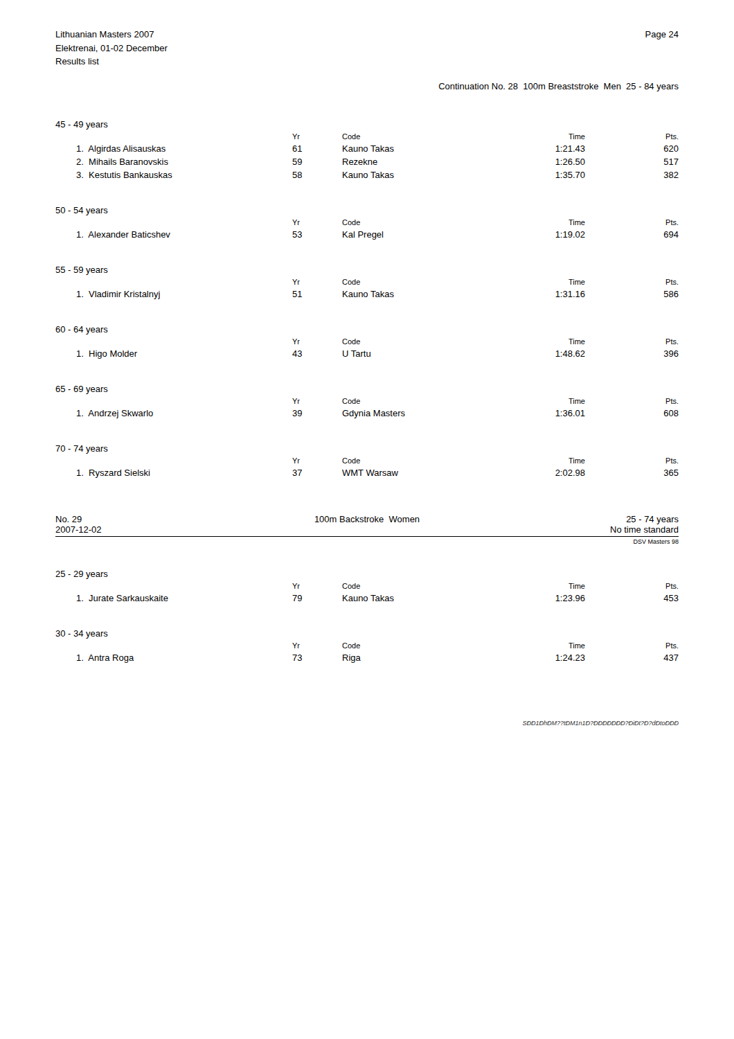Lithuanian Masters 2007
Elektrenai, 01-02 December
Results list
Page 24
Continuation No. 28 100m Breaststroke Men 25 - 84 years
45 - 49 years
| | Yr | Code | Time | Pts. |
| --- | --- | --- | --- | --- |
| 1. Algirdas Alisauskas | 61 | Kauno Takas | 1:21.43 | 620 |
| 2. Mihails Baranovskis | 59 | Rezekne | 1:26.50 | 517 |
| 3. Kestutis Bankauskas | 58 | Kauno Takas | 1:35.70 | 382 |
50 - 54 years
| | Yr | Code | Time | Pts. |
| --- | --- | --- | --- | --- |
| 1. Alexander Baticshev | 53 | Kal Pregel | 1:19.02 | 694 |
55 - 59 years
| | Yr | Code | Time | Pts. |
| --- | --- | --- | --- | --- |
| 1. Vladimir Kristalnyj | 51 | Kauno Takas | 1:31.16 | 586 |
60 - 64 years
| | Yr | Code | Time | Pts. |
| --- | --- | --- | --- | --- |
| 1. Higo Molder | 43 | U Tartu | 1:48.62 | 396 |
65 - 69 years
| | Yr | Code | Time | Pts. |
| --- | --- | --- | --- | --- |
| 1. Andrzej Skwarlo | 39 | Gdynia Masters | 1:36.01 | 608 |
70 - 74 years
| | Yr | Code | Time | Pts. |
| --- | --- | --- | --- | --- |
| 1. Ryszard Sielski | 37 | WMT Warsaw | 2:02.98 | 365 |
No. 29
100m Backstroke Women
25 - 74 years
2007-12-02
No time standard
DSV Masters 98
25 - 29 years
| | Yr | Code | Time | Pts. |
| --- | --- | --- | --- | --- |
| 1. Jurate Sarkauskaite | 79 | Kauno Takas | 1:23.96 | 453 |
30 - 34 years
| | Yr | Code | Time | Pts. |
| --- | --- | --- | --- | --- |
| 1. Antra Roga | 73 | Riga | 1:24.23 | 437 |
SĐĐ1ĐhĐM??tĐM1n1Đ?ĐĐĐĐĐĐĐ?ĐiĐt?Đ?dĐtoĐĐĐ